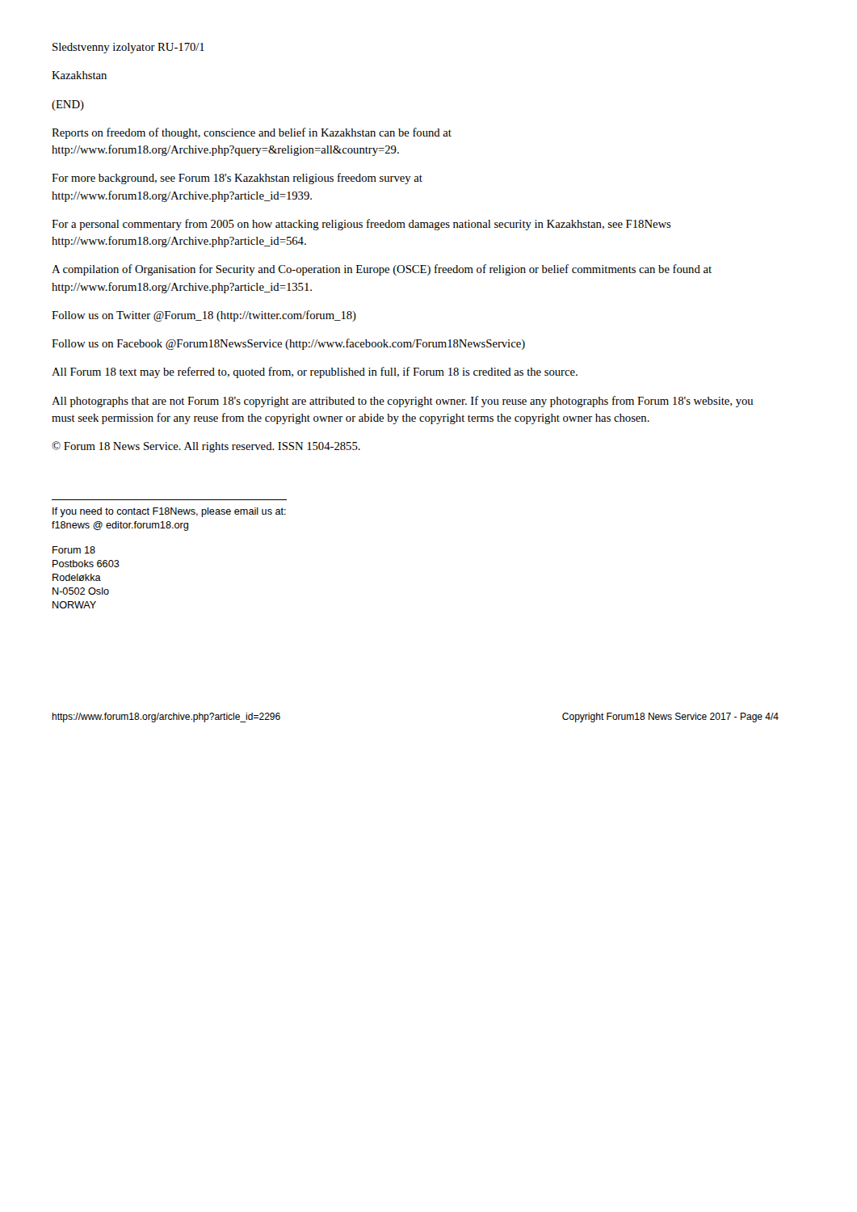Sledstvenny izolyator RU-170/1
Kazakhstan
(END)
Reports on freedom of thought, conscience and belief in Kazakhstan can be found at
http://www.forum18.org/Archive.php?query=&religion=all&country=29.
For more background, see Forum 18's Kazakhstan religious freedom survey at
http://www.forum18.org/Archive.php?article_id=1939.
For a personal commentary from 2005 on how attacking religious freedom damages national security in Kazakhstan, see F18News
http://www.forum18.org/Archive.php?article_id=564.
A compilation of Organisation for Security and Co-operation in Europe (OSCE) freedom of religion or belief commitments can be found at http://www.forum18.org/Archive.php?article_id=1351.
Follow us on Twitter @Forum_18 (http://twitter.com/forum_18)
Follow us on Facebook @Forum18NewsService (http://www.facebook.com/Forum18NewsService)
All Forum 18 text may be referred to, quoted from, or republished in full, if Forum 18 is credited as the source.
All photographs that are not Forum 18's copyright are attributed to the copyright owner. If you reuse any photographs from Forum 18's website, you must seek permission for any reuse from the copyright owner or abide by the copyright terms the copyright owner has chosen.
© Forum 18 News Service. All rights reserved. ISSN 1504-2855.
If you need to contact F18News, please email us at:
f18news @ editor.forum18.org
Forum 18
Postboks 6603
Rodeløkka
N-0502 Oslo
NORWAY
https://www.forum18.org/archive.php?article_id=2296
Copyright Forum18 News Service 2017 - Page 4/4